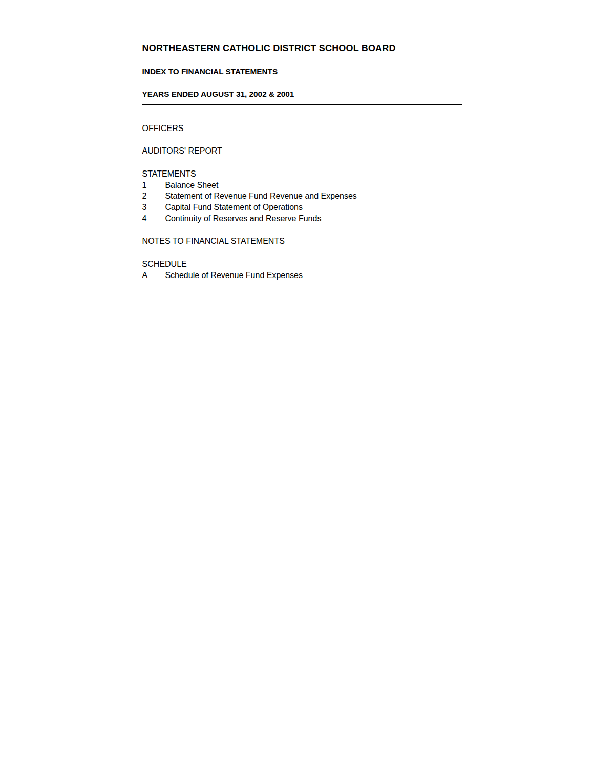NORTHEASTERN CATHOLIC DISTRICT SCHOOL BOARD
INDEX TO FINANCIAL STATEMENTS
YEARS ENDED AUGUST 31, 2002 & 2001
OFFICERS
AUDITORS' REPORT
STATEMENTS
| 1 | Balance Sheet |
| 2 | Statement of Revenue Fund Revenue and Expenses |
| 3 | Capital Fund Statement of Operations |
| 4 | Continuity of Reserves and Reserve Funds |
NOTES TO FINANCIAL STATEMENTS
SCHEDULE
| A | Schedule of Revenue Fund Expenses |